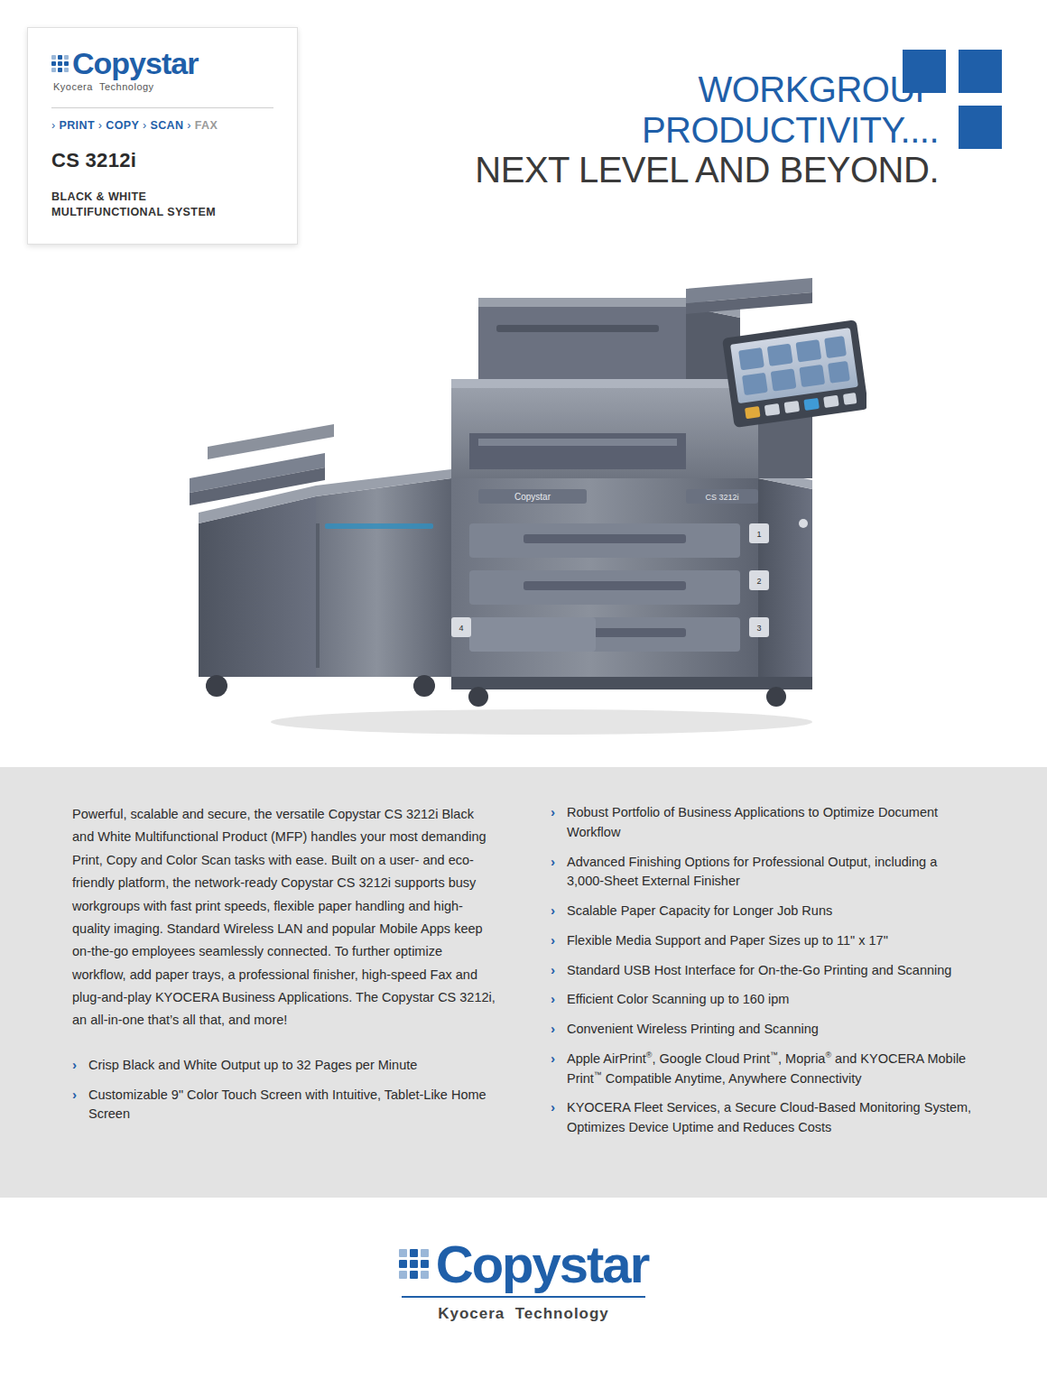Copystar
Kyocera Technology
› PRINT › COPY › SCAN › FAX
CS 3212i
BLACK & WHITE
MULTIFUNCTIONAL SYSTEM
WORKGROUP
PRODUCTIVITY....
NEXT LEVEL AND BEYOND.
1 2 3 4 Copystar CS 3212i
Powerful, scalable and secure, the versatile Copystar CS 3212i Black and White Multifunctional Product (MFP) handles your most demanding Print, Copy and Color Scan tasks with ease. Built on a user- and eco-friendly platform, the network-ready Copystar CS 3212i supports busy workgroups with fast print speeds, flexible paper handling and high-quality imaging. Standard Wireless LAN and popular Mobile Apps keep on-the-go employees seamlessly connected. To further optimize workflow, add paper trays, a professional finisher, high-speed Fax and plug-and-play KYOCERA Business Applications. The Copystar CS 3212i, an all-in-one that’s all that, and more!
Crisp Black and White Output up to 32 Pages per Minute
Customizable 9" Color Touch Screen with Intuitive, Tablet-Like Home Screen
Robust Portfolio of Business Applications to Optimize Document Workflow
Advanced Finishing Options for Professional Output, including a 3,000-Sheet External Finisher
Scalable Paper Capacity for Longer Job Runs
Flexible Media Support and Paper Sizes up to 11" x 17"
Standard USB Host Interface for On-the-Go Printing and Scanning
Efficient Color Scanning up to 160 ipm
Convenient Wireless Printing and Scanning
Apple AirPrint®, Google Cloud Print™, Mopria® and KYOCERA Mobile Print™ Compatible Anytime, Anywhere Connectivity
KYOCERA Fleet Services, a Secure Cloud-Based Monitoring System, Optimizes Device Uptime and Reduces Costs
Copystar
Kyocera Technology